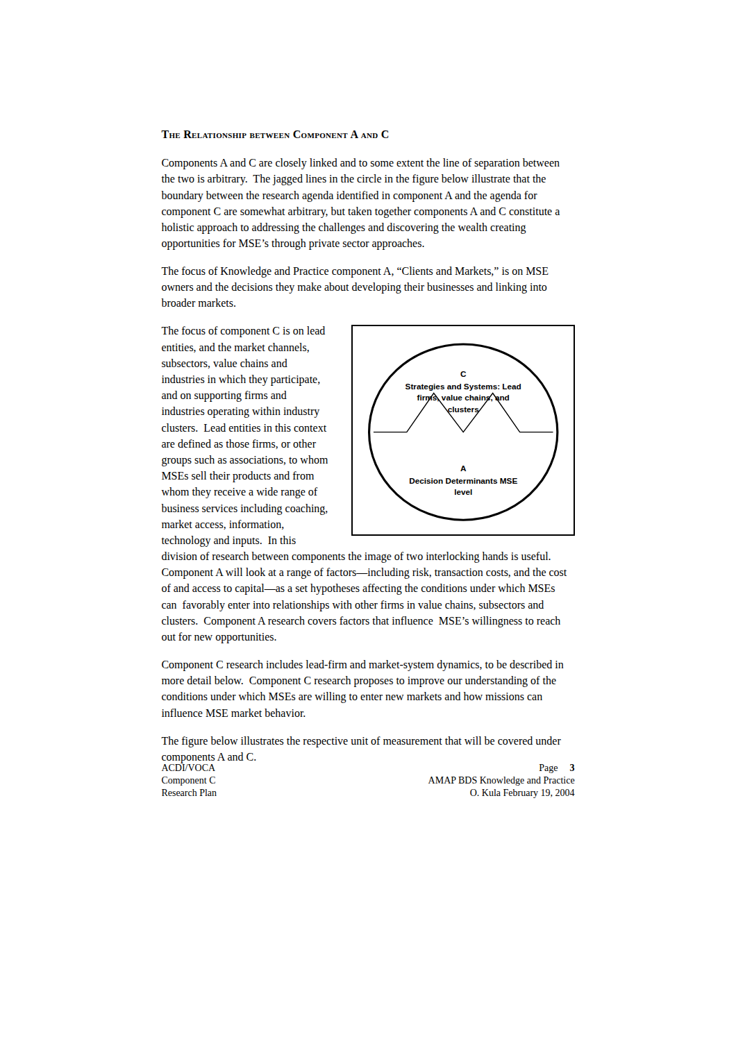The Relationship between Component A and C
Components A and C are closely linked and to some extent the line of separation between the two is arbitrary. The jagged lines in the circle in the figure below illustrate that the boundary between the research agenda identified in component A and the agenda for component C are somewhat arbitrary, but taken together components A and C constitute a holistic approach to addressing the challenges and discovering the wealth creating opportunities for MSE’s through private sector approaches.
The focus of Knowledge and Practice component A, “Clients and Markets,” is on MSE owners and the decisions they make about developing their businesses and linking into broader markets.
C Strategies and Systems: Lead firms, value chains, and clusters A Decision Determinants MSE level
The focus of component C is on lead entities, and the market channels, subsectors, value chains and industries in which they participate, and on supporting firms and industries operating within industry clusters. Lead entities in this context are defined as those firms, or other groups such as associations, to whom MSEs sell their products and from whom they receive a wide range of business services including coaching, market access, information, technology and inputs. In this division of research between components the image of two interlocking hands is useful. Component A will look at a range of factors—including risk, transaction costs, and the cost of and access to capital—as a set hypotheses affecting the conditions under which MSEs can favorably enter into relationships with other firms in value chains, subsectors and clusters. Component A research covers factors that influence MSE’s willingness to reach out for new opportunities.
Component C research includes lead-firm and market-system dynamics, to be described in more detail below. Component C research proposes to improve our understanding of the conditions under which MSEs are willing to enter new markets and how missions can influence MSE market behavior.
The figure below illustrates the respective unit of measurement that will be covered under components A and C.
ACDI/VOCA
Page3
Component C
AMAP BDS Knowledge and Practice
Research Plan
O. Kula February 19, 2004